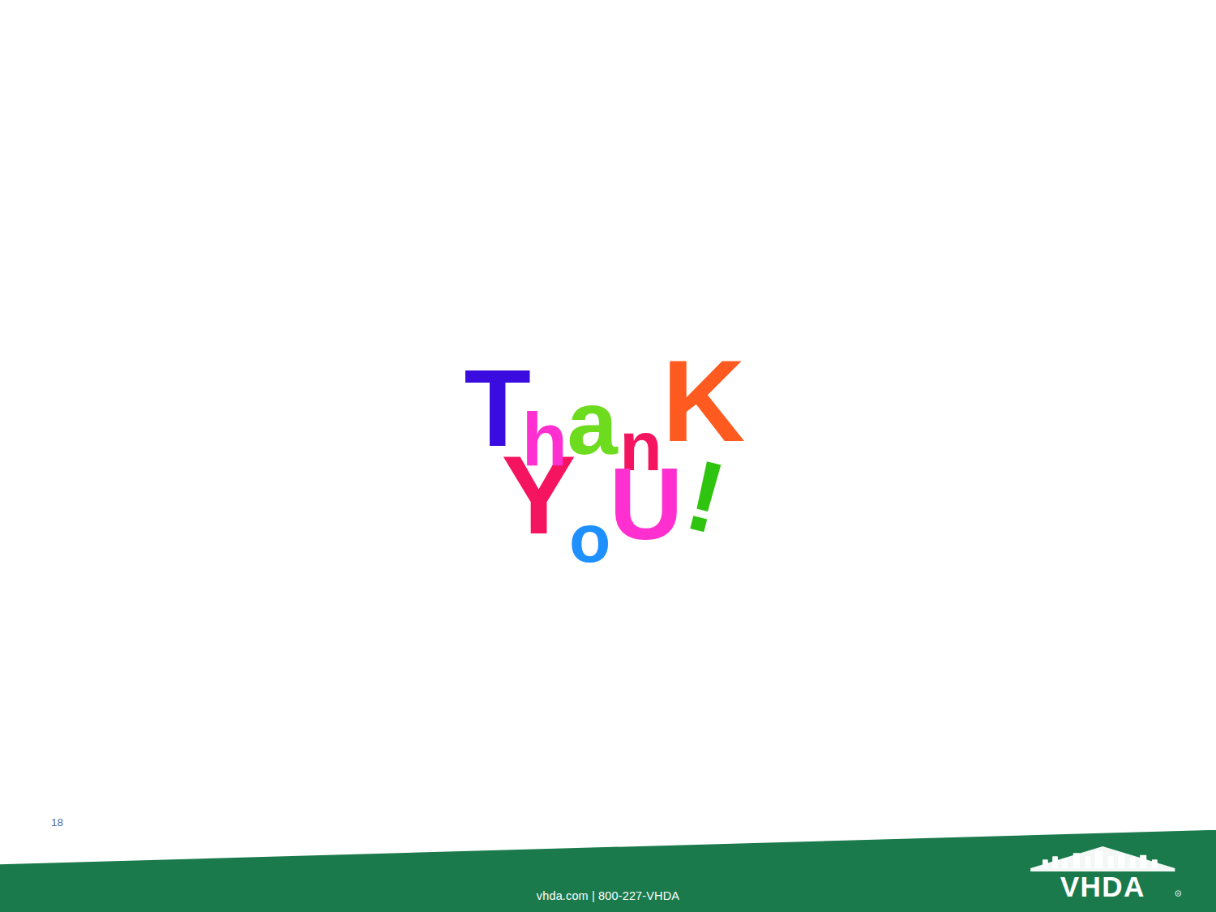ThanK YoU!
Thank You!
18
vhda.com | 800-227-VHDA
VHDA R